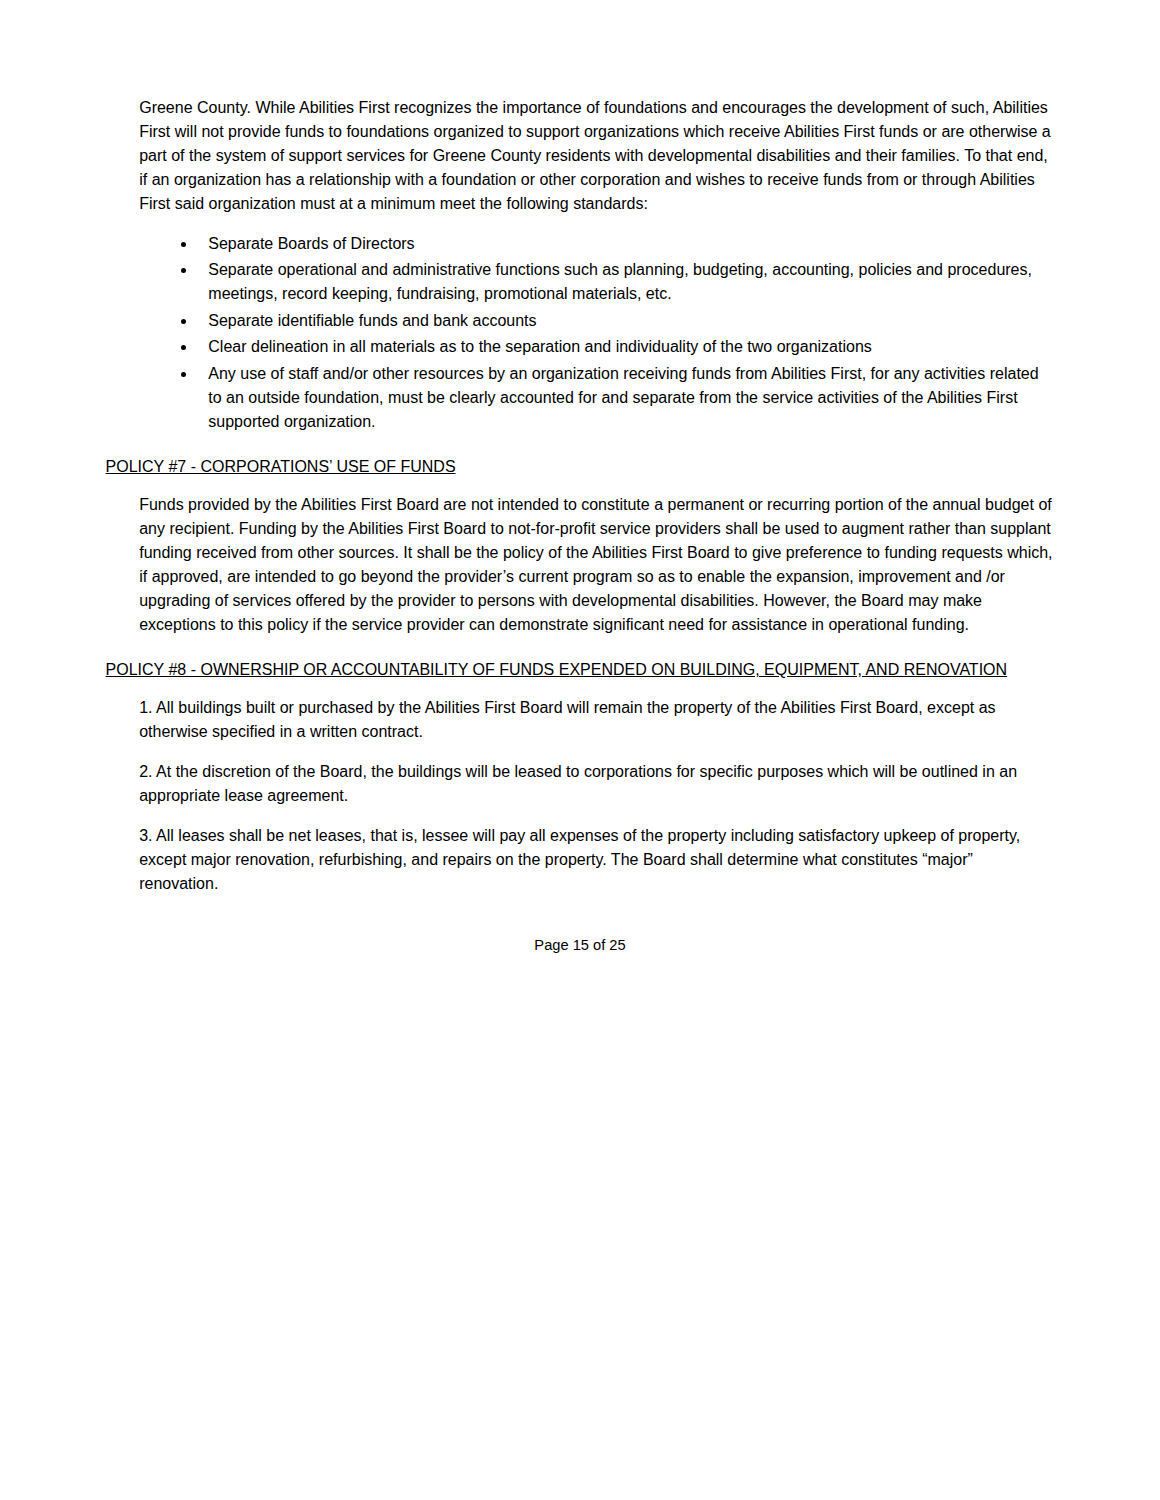Greene County. While Abilities First recognizes the importance of foundations and encourages the development of such, Abilities First will not provide funds to foundations organized to support organizations which receive Abilities First funds or are otherwise a part of the system of support services for Greene County residents with developmental disabilities and their families. To that end, if an organization has a relationship with a foundation or other corporation and wishes to receive funds from or through Abilities First said organization must at a minimum meet the following standards:
Separate Boards of Directors
Separate operational and administrative functions such as planning, budgeting, accounting, policies and procedures, meetings, record keeping, fundraising, promotional materials, etc.
Separate identifiable funds and bank accounts
Clear delineation in all materials as to the separation and individuality of the two organizations
Any use of staff and/or other resources by an organization receiving funds from Abilities First, for any activities related to an outside foundation, must be clearly accounted for and separate from the service activities of the Abilities First supported organization.
POLICY #7 - CORPORATIONS’ USE OF FUNDS
Funds provided by the Abilities First Board are not intended to constitute a permanent or recurring portion of the annual budget of any recipient. Funding by the Abilities First Board to not-for-profit service providers shall be used to augment rather than supplant funding received from other sources. It shall be the policy of the Abilities First Board to give preference to funding requests which, if approved, are intended to go beyond the provider’s current program so as to enable the expansion, improvement and /or upgrading of services offered by the provider to persons with developmental disabilities. However, the Board may make exceptions to this policy if the service provider can demonstrate significant need for assistance in operational funding.
POLICY #8 - OWNERSHIP OR ACCOUNTABILITY OF FUNDS EXPENDED ON BUILDING, EQUIPMENT, AND RENOVATION
1. All buildings built or purchased by the Abilities First Board will remain the property of the Abilities First Board, except as otherwise specified in a written contract.
2. At the discretion of the Board, the buildings will be leased to corporations for specific purposes which will be outlined in an appropriate lease agreement.
3. All leases shall be net leases, that is, lessee will pay all expenses of the property including satisfactory upkeep of property, except major renovation, refurbishing, and repairs on the property. The Board shall determine what constitutes “major” renovation.
Page 15 of 25